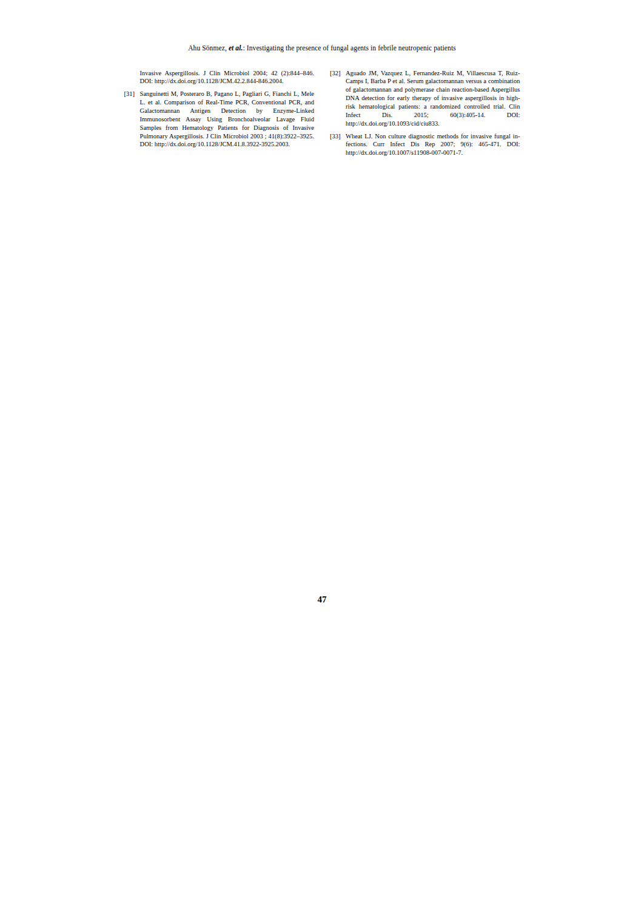Ahu Sönmez, et al.: Investigating the presence of fungal agents in febrile neutropenic patients
Invasive Aspergillosis. J Clin Microbiol 2004; 42 (2):844–846. DOI: http://dx.doi.org/10.1128/JCM.42.2.844-846.2004.
[31] Sanguinetti M, Posteraro B, Pagano L, Pagliari G, Fianchi L, Mele L. et al. Comparison of Real-Time PCR, Conventional PCR, and Galactomannan Antigen Detection by Enzyme-Linked Immunosorbent Assay Using Bronchoalveolar Lavage Fluid Samples from Hematology Patients for Diagnosis of Invasive Pulmonary Aspergillosis. J Clin Microbiol 2003 ; 41(8):3922–3925. DOI: http://dx.doi.org/10.1128/JCM.41.8.3922-3925.2003.
[32] Aguado JM, Vazquez L, Fernandez-Ruiz M, Villaescusa T, Ruiz-Camps I, Barba P et al. Serum galactomannan versus a combination of galactomannan and polymerase chain reaction-based Aspergillus DNA detection for early therapy of invasive aspergillosis in high-risk hematological patients: a randomized controlled trial. Clin Infect Dis. 2015; 60(3):405-14. DOI: http://dx.doi.org/10.1093/cid/ciu833.
[33] Wheat LJ. Non culture diagnostic methods for invasive fungal infections. Curr Infect Dis Rep 2007; 9(6): 465-471. DOI: http://dx.doi.org/10.1007/s11908-007-0071-7.
47